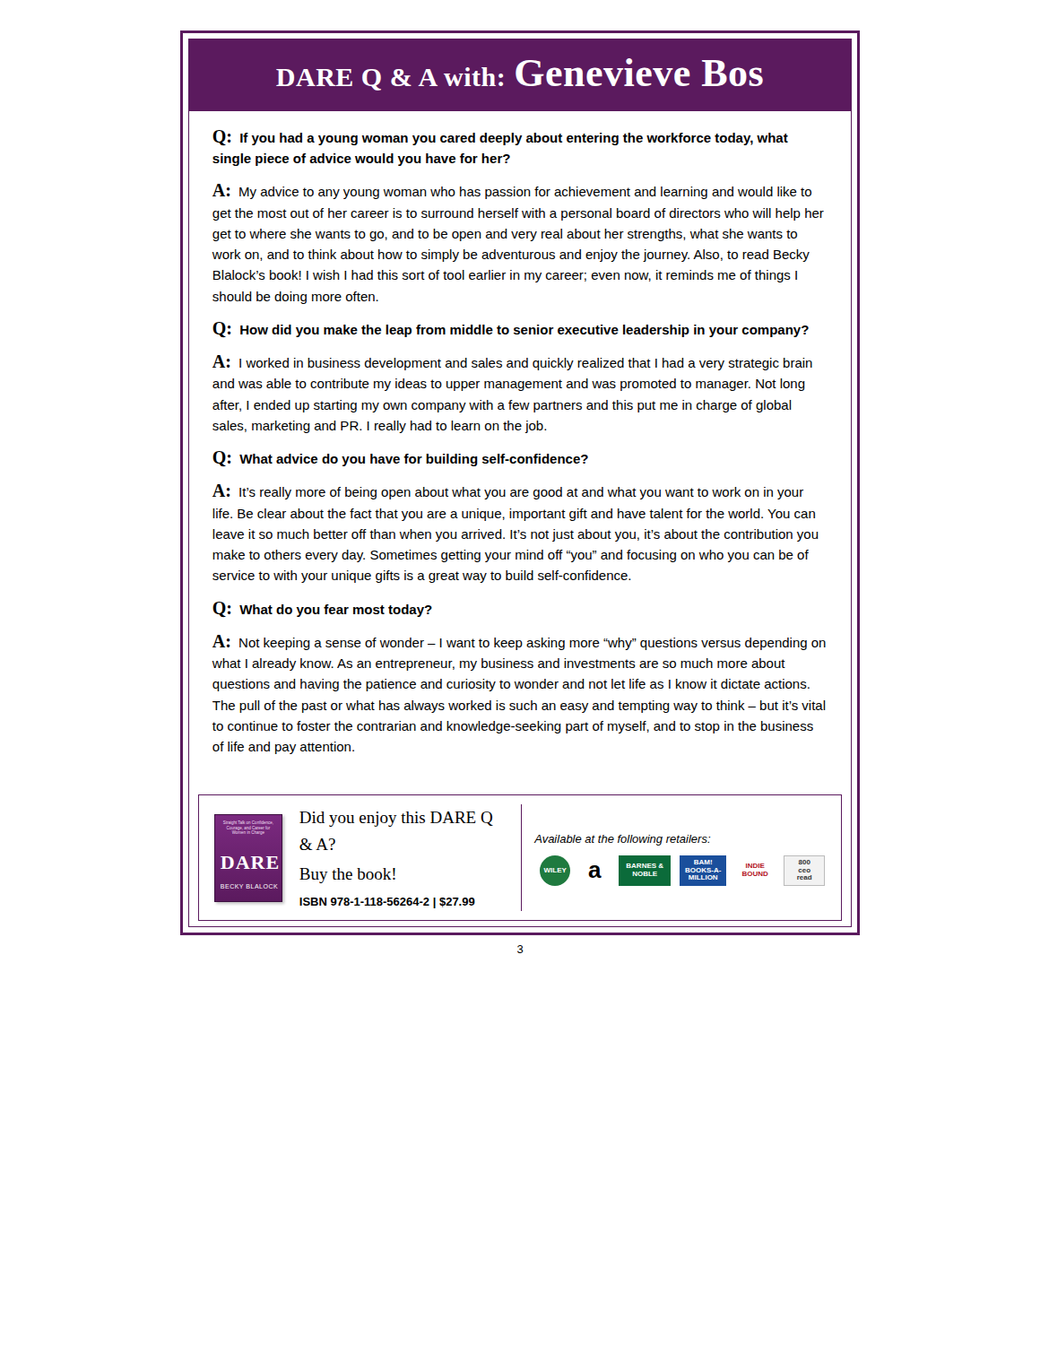DARE Q & A with: Genevieve Bos
Q: If you had a young woman you cared deeply about entering the workforce today, what single piece of advice would you have for her?
A: My advice to any young woman who has passion for achievement and learning and would like to get the most out of her career is to surround herself with a personal board of directors who will help her get to where she wants to go, and to be open and very real about her strengths, what she wants to work on, and to think about how to simply be adventurous and enjoy the journey. Also, to read Becky Blalock’s book! I wish I had this sort of tool earlier in my career; even now, it reminds me of things I should be doing more often.
Q: How did you make the leap from middle to senior executive leadership in your company?
A: I worked in business development and sales and quickly realized that I had a very strategic brain and was able to contribute my ideas to upper management and was promoted to manager. Not long after, I ended up starting my own company with a few partners and this put me in charge of global sales, marketing and PR. I really had to learn on the job.
Q: What advice do you have for building self-confidence?
A: It’s really more of being open about what you are good at and what you want to work on in your life. Be clear about the fact that you are a unique, important gift and have talent for the world. You can leave it so much better off than when you arrived. It’s not just about you, it’s about the contribution you make to others every day. Sometimes getting your mind off “you” and focusing on who you can be of service to with your unique gifts is a great way to build self-confidence.
Q: What do you fear most today?
A: Not keeping a sense of wonder – I want to keep asking more “why” questions versus depending on what I already know. As an entrepreneur, my business and investments are so much more about questions and having the patience and curiosity to wonder and not let life as I know it dictate actions. The pull of the past or what has always worked is such an easy and tempting way to think – but it’s vital to continue to foster the contrarian and knowledge-seeking part of myself, and to stop in the business of life and pay attention.
Straight Talk on Confidence, Courage, and Career for Women in Charge
DARE
BECKY BLALOCK
Did you enjoy this DARE Q & A?
Buy the book!
ISBN 978-1-118-56264-2 | $27.99
Available at the following retailers:
WILEY a BARNES &
NOBLE BAM!
BOOKS-A-MILLION INDIE
BOUND 800
ceo
read
3